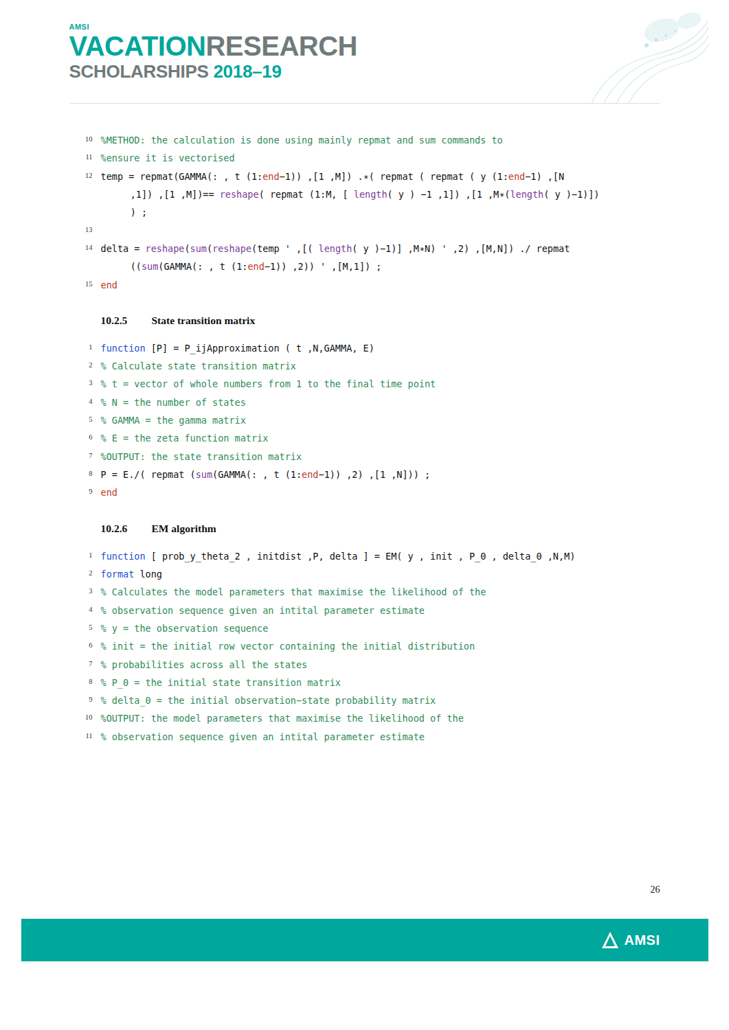AMSI
VACATION RESEARCH
SCHOLARSHIPS 2018–19
%METHOD: the calculation is done using mainly repmat and sum commands to
%ensure it is vectorised
temp = repmat(GAMMA(: , t (1:end−1)) ,[1 ,M]) .∗( repmat ( repmat ( y (1:end−1) ,[N,1]) ,[1 ,M])== reshape( repmat (1:M, [ length( y ) −1 ,1]) ,[1 ,M∗(length( y )−1)])) ;
delta = reshape(sum(reshape(temp ' ,[( length( y )−1)] ,M∗N) ' ,2) ,[M,N]) ./ repmat((sum(GAMMA(: , t (1:end−1)) ,2)) ' ,[M,1]) ;
end
10.2.5 State transition matrix
function [P] = P_ijApproximation ( t ,N,GAMMA, E)
% Calculate state transition matrix
% t = vector of whole numbers from 1 to the final time point
% N = the number of states
% GAMMA = the gamma matrix
% E = the zeta function matrix
%OUTPUT: the state transition matrix
P = E./( repmat (sum(GAMMA(: , t (1:end−1)) ,2) ,[1 ,N])) ;
end
10.2.6 EM algorithm
function [ prob_y_theta_2 , initdist ,P, delta ] = EM( y , init , P_0 , delta_0 ,N,M)
format long
% Calculates the model parameters that maximise the likelihood of the
% observation sequence given an intital parameter estimate
% y = the observation sequence
% init = the initial row vector containing the initial distribution
% probabilities across all the states
% P_0 = the initial state transition matrix
% delta_0 = the initial observation−state probability matrix
%OUTPUT: the model parameters that maximise the likelihood of the
% observation sequence given an intital parameter estimate
26
AMSI